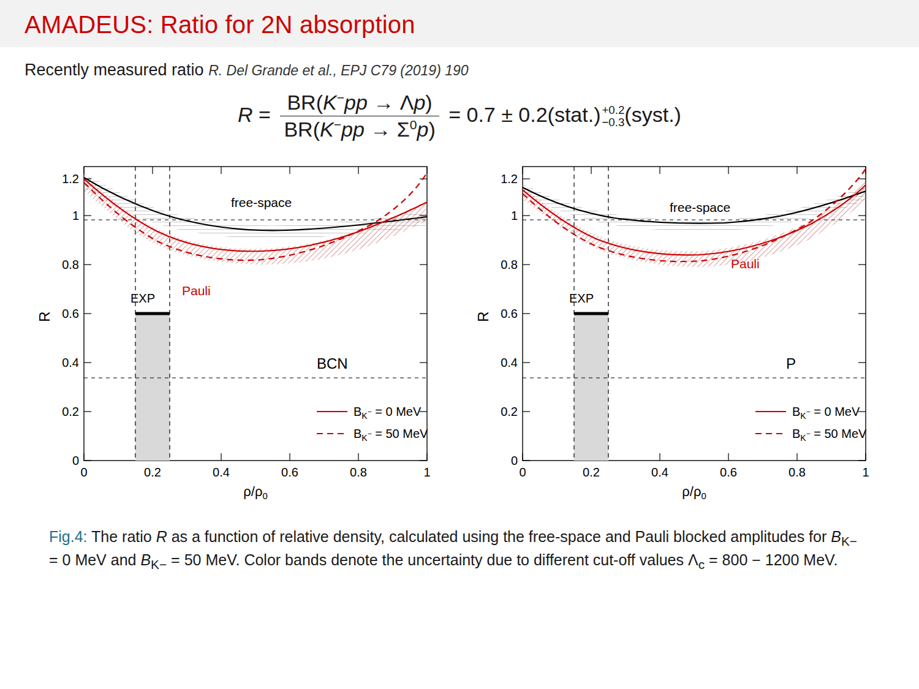AMADEUS: Ratio for 2N absorption
Recently measured ratio R. Del Grande et al., EPJ C79 (2019) 190
R = BR(K−pp → Λp) BR(K−pp → Σ0 p) = 0.7 ± 0.2(stat.)+0.2
−0.3(syst.)
0 0.2 0.4 0.6 0.8 1 1.2 0 0.2 0.4 0.6 0.8 1 ρ/ρ0 R free-space Pauli EXP BCN BK− = 0 MeV BK− = 50 MeV
0 0.2 0.4 0.6 0.8 1 1.2 0 0.2 0.4 0.6 0.8 1 ρ/ρ0 R free-space Pauli EXP P BK− = 0 MeV BK− = 50 MeV
Fig.4: The ratio R as a function of relative density, calculated using the free-space and Pauli blocked amplitudes for BK− = 0 MeV and BK− = 50 MeV. Color bands denote the uncertainty due to different cut-off values Λc = 800 − 1200 MeV.